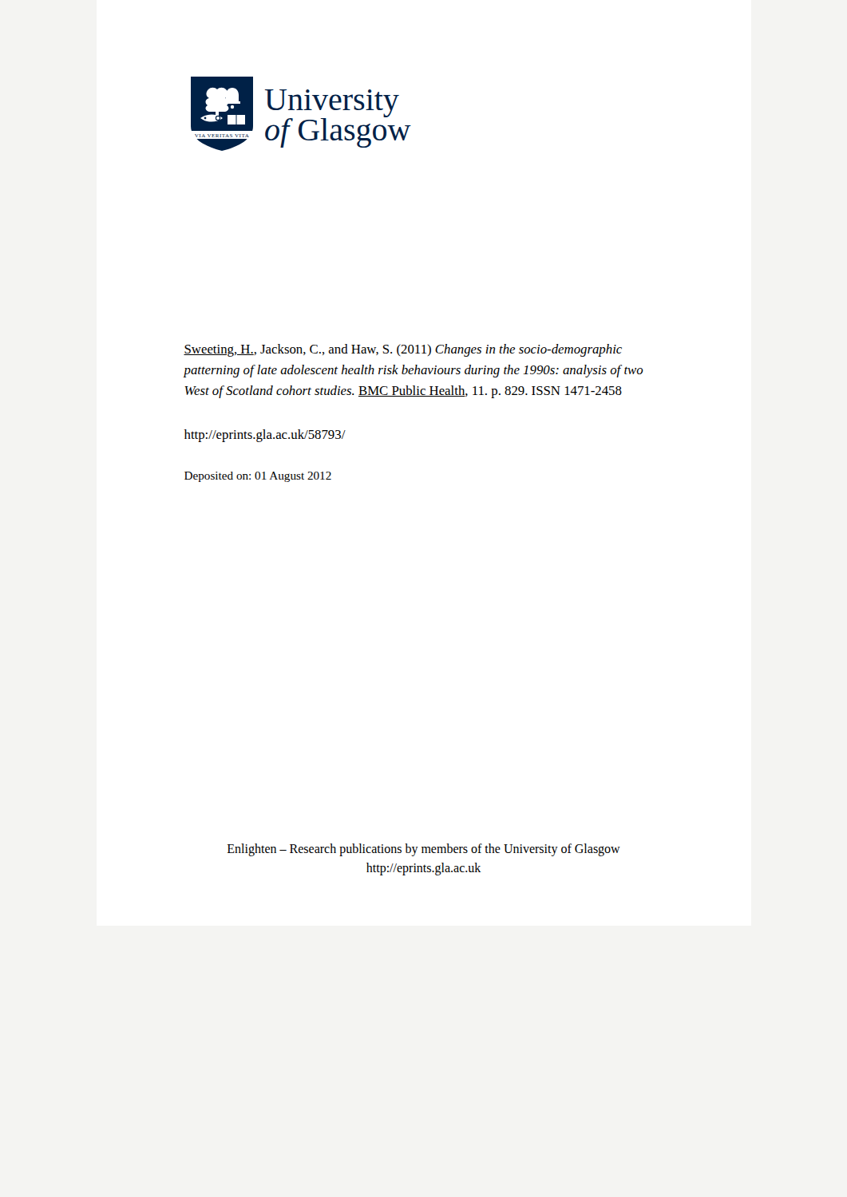University of Glasgow VIA VERITAS VITA University of Glasgow
Sweeting, H., Jackson, C., and Haw, S. (2011) Changes in the socio-demographic patterning of late adolescent health risk behaviours during the 1990s: analysis of two West of Scotland cohort studies. BMC Public Health, 11. p. 829. ISSN 1471-2458
http://eprints.gla.ac.uk/58793/
Deposited on: 01 August 2012
Enlighten – Research publications by members of the University of Glasgow http://eprints.gla.ac.uk